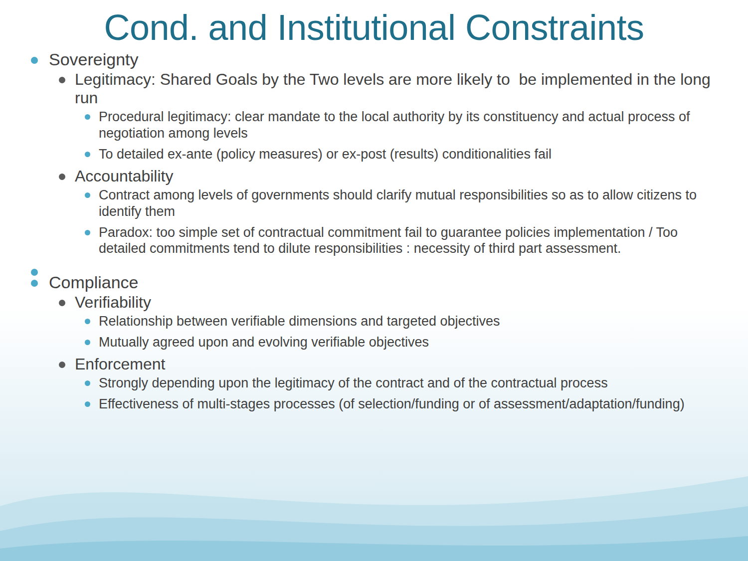Cond. and Institutional Constraints
Sovereignty
Legitimacy: Shared Goals by the Two levels are more likely to be implemented in the long run
Procedural legitimacy: clear mandate to the local authority by its constituency and actual process of negotiation among levels
To detailed ex-ante (policy measures) or ex-post (results) conditionalities fail
Accountability
Contract among levels of governments should clarify mutual responsibilities so as to allow citizens to identify them
Paradox: too simple set of contractual commitment fail to guarantee policies implementation / Too detailed commitments tend to dilute responsibilities : necessity of third part assessment.
Compliance
Verifiability
Relationship between verifiable dimensions and targeted objectives
Mutually agreed upon and evolving verifiable objectives
Enforcement
Strongly depending upon the legitimacy of the contract and of the contractual process
Effectiveness of multi-stages processes (of selection/funding or of assessment/adaptation/funding)